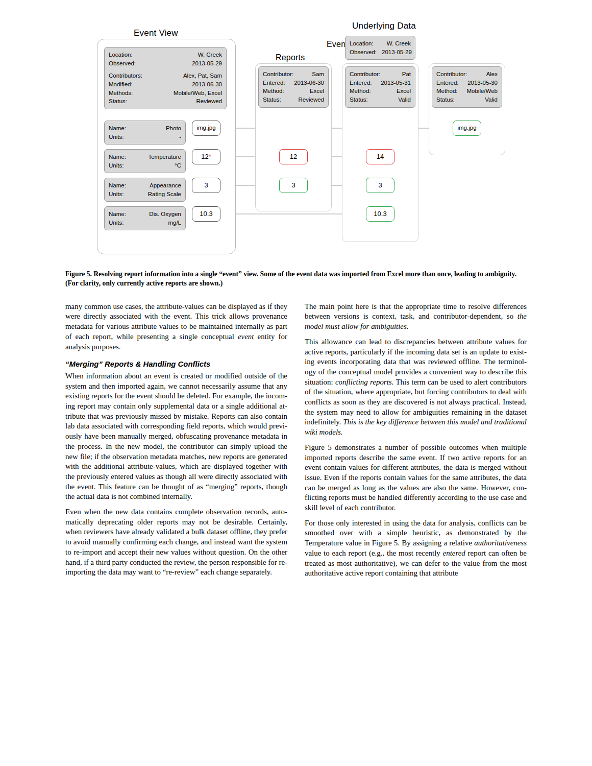Event View
Underlying Data
Event
Reports
Location: W. Creek
Observed: 2013-05-29
Contributors: Alex, Pat, Sam
Modified: 2013-06-30
Methods: Mobile/Web, Excel
Status: Reviewed
Name: Photo
Units:-
Name: Temperature
Units:°C
Name: Appearance
Units: Rating Scale
Name: Dis. Oxygen
Units: mg/L
img.jpg
12*
3
10.3
Location: W. Creek
Observed: 2013-05-29
Contributor: Sam
Entered: 2013-06-30
Method: Excel
Status: Reviewed
Contributor: Pat
Entered: 2013-05-31
Method: Excel
Status: Valid
Contributor: Alex
Entered: 2013-05-30
Method: Mobile/Web
Status: Valid
12
3
14
3
10.3
img.jpg
Figure 5. Resolving report information into a single “event” view. Some of the event data was imported from Excel more than once, leading to ambiguity. (For clarity, only currently active reports are shown.)
many common use cases, the attribute-values can be displayed as if they were directly associated with the event. This trick allows provenance metadata for various attribute values to be maintained internally as part of each report, while presenting a single conceptual event entity for analysis purposes.
“Merging” Reports & Handling Conflicts
When information about an event is created or modified outside of the system and then imported again, we cannot necessarily assume that any existing reports for the event should be deleted. For example, the incoming report may contain only supplemental data or a single additional attribute that was previously missed by mistake. Reports can also contain lab data associated with corresponding field reports, which would previously have been manually merged, obfuscating provenance metadata in the process. In the new model, the contributor can simply upload the new file; if the observation metadata matches, new reports are generated with the additional attribute-values, which are displayed together with the previously entered values as though all were directly associated with the event. This feature can be thought of as “merging” reports, though the actual data is not combined internally.
Even when the new data contains complete observation records, automatically deprecating older reports may not be desirable. Certainly, when reviewers have already validated a bulk dataset offline, they prefer to avoid manually confirming each change, and instead want the system to re-import and accept their new values without question. On the other hand, if a third party conducted the review, the person responsible for re-importing the data may want to “re-review” each change separately.
The main point here is that the appropriate time to resolve differences between versions is context, task, and contributor-dependent, so the model must allow for ambiguities.
This allowance can lead to discrepancies between attribute values for active reports, particularly if the incoming data set is an update to existing events incorporating data that was reviewed offline. The terminology of the conceptual model provides a convenient way to describe this situation: conflicting reports. This term can be used to alert contributors of the situation, where appropriate, but forcing contributors to deal with conflicts as soon as they are discovered is not always practical. Instead, the system may need to allow for ambiguities remaining in the dataset indefinitely. This is the key difference between this model and traditional wiki models.
Figure 5 demonstrates a number of possible outcomes when multiple imported reports describe the same event. If two active reports for an event contain values for different attributes, the data is merged without issue. Even if the reports contain values for the same attributes, the data can be merged as long as the values are also the same. However, conflicting reports must be handled differently according to the use case and skill level of each contributor.
For those only interested in using the data for analysis, conflicts can be smoothed over with a simple heuristic, as demonstrated by the Temperature value in Figure 5. By assigning a relative authoritativeness value to each report (e.g., the most recently entered report can often be treated as most authoritative), we can defer to the value from the most authoritative active report containing that attribute